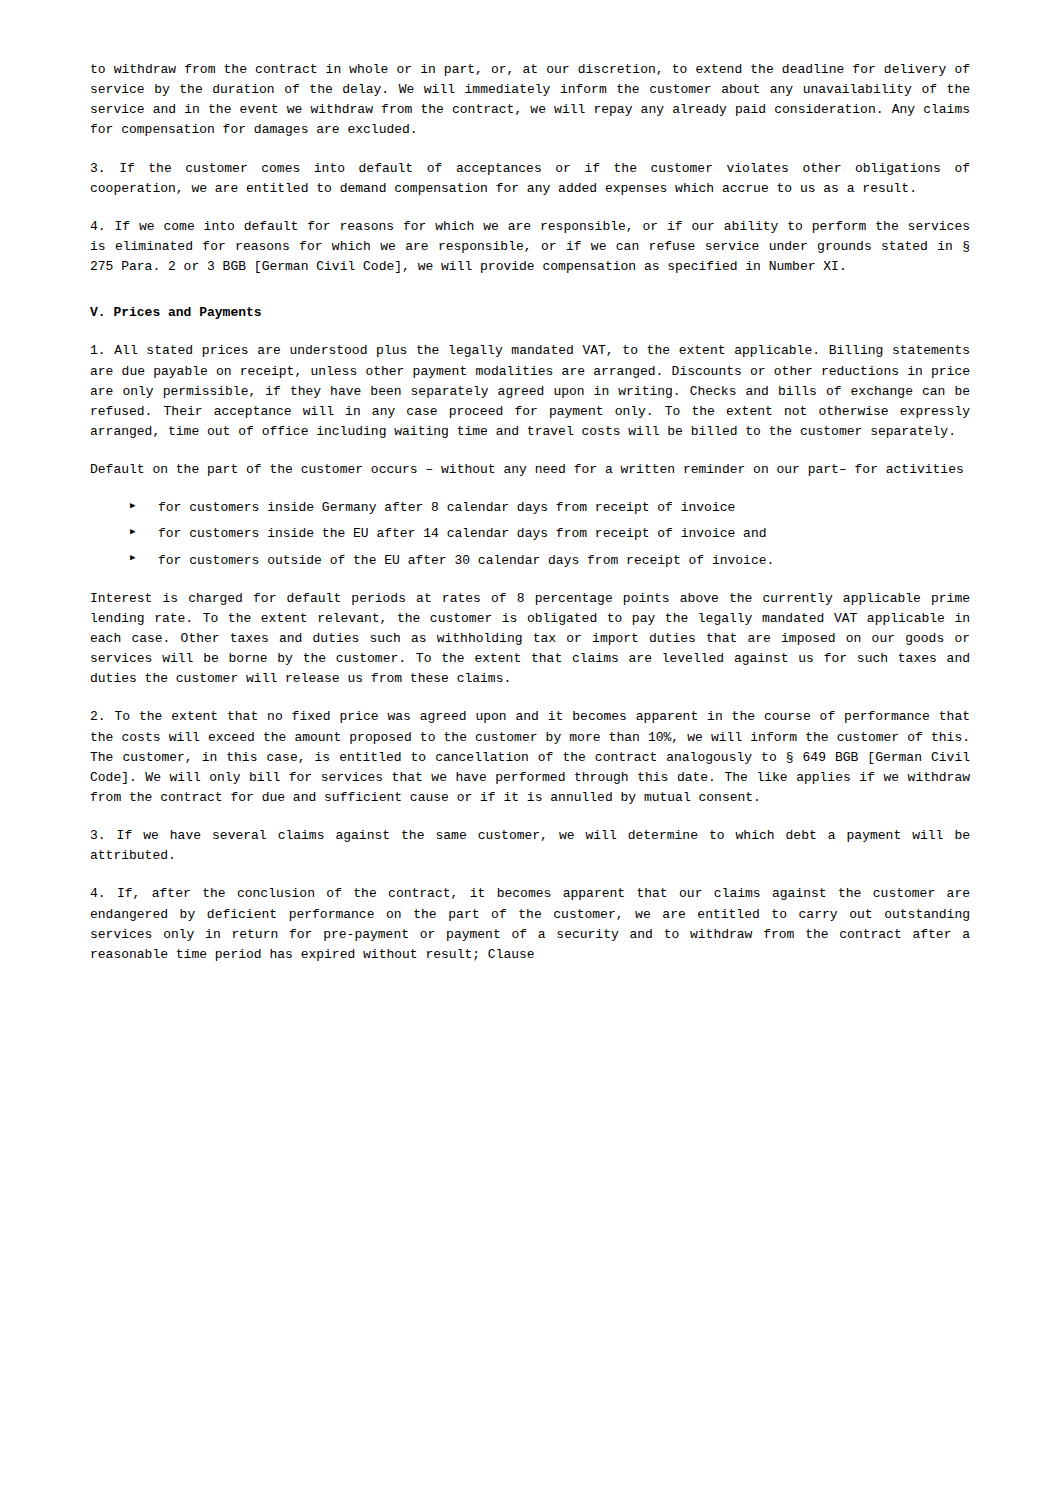to withdraw from the contract in whole or in part, or, at our discretion, to extend the deadline for delivery of service by the duration of the delay. We will immediately inform the customer about any unavailability of the service and in the event we withdraw from the contract, we will repay any already paid consideration. Any claims for compensation for damages are excluded.
3. If the customer comes into default of acceptances or if the customer violates other obligations of cooperation, we are entitled to demand compensation for any added expenses which accrue to us as a result.
4. If we come into default for reasons for which we are responsible, or if our ability to perform the services is eliminated for reasons for which we are responsible, or if we can refuse service under grounds stated in § 275 Para. 2 or 3 BGB [German Civil Code], we will provide compensation as specified in Number XI.
V. Prices and Payments
1. All stated prices are understood plus the legally mandated VAT, to the extent applicable. Billing statements are due payable on receipt, unless other payment modalities are arranged. Discounts or other reductions in price are only permissible, if they have been separately agreed upon in writing. Checks and bills of exchange can be refused. Their acceptance will in any case proceed for payment only. To the extent not otherwise expressly arranged, time out of office including waiting time and travel costs will be billed to the customer separately.
Default on the part of the customer occurs – without any need for a written reminder on our part– for activities
for customers inside Germany after 8 calendar days from receipt of invoice
for customers inside the EU after 14 calendar days from receipt of invoice and
for customers outside of the EU after 30 calendar days from receipt of invoice.
Interest is charged for default periods at rates of 8 percentage points above the currently applicable prime lending rate. To the extent relevant, the customer is obligated to pay the legally mandated VAT applicable in each case. Other taxes and duties such as withholding tax or import duties that are imposed on our goods or services will be borne by the customer. To the extent that claims are levelled against us for such taxes and duties the customer will release us from these claims.
2. To the extent that no fixed price was agreed upon and it becomes apparent in the course of performance that the costs will exceed the amount proposed to the customer by more than 10%, we will inform the customer of this. The customer, in this case, is entitled to cancellation of the contract analogously to § 649 BGB [German Civil Code]. We will only bill for services that we have performed through this date. The like applies if we withdraw from the contract for due and sufficient cause or if it is annulled by mutual consent.
3. If we have several claims against the same customer, we will determine to which debt a payment will be attributed.
4. If, after the conclusion of the contract, it becomes apparent that our claims against the customer are endangered by deficient performance on the part of the customer, we are entitled to carry out outstanding services only in return for pre-payment or payment of a security and to withdraw from the contract after a reasonable time period has expired without result; Clause